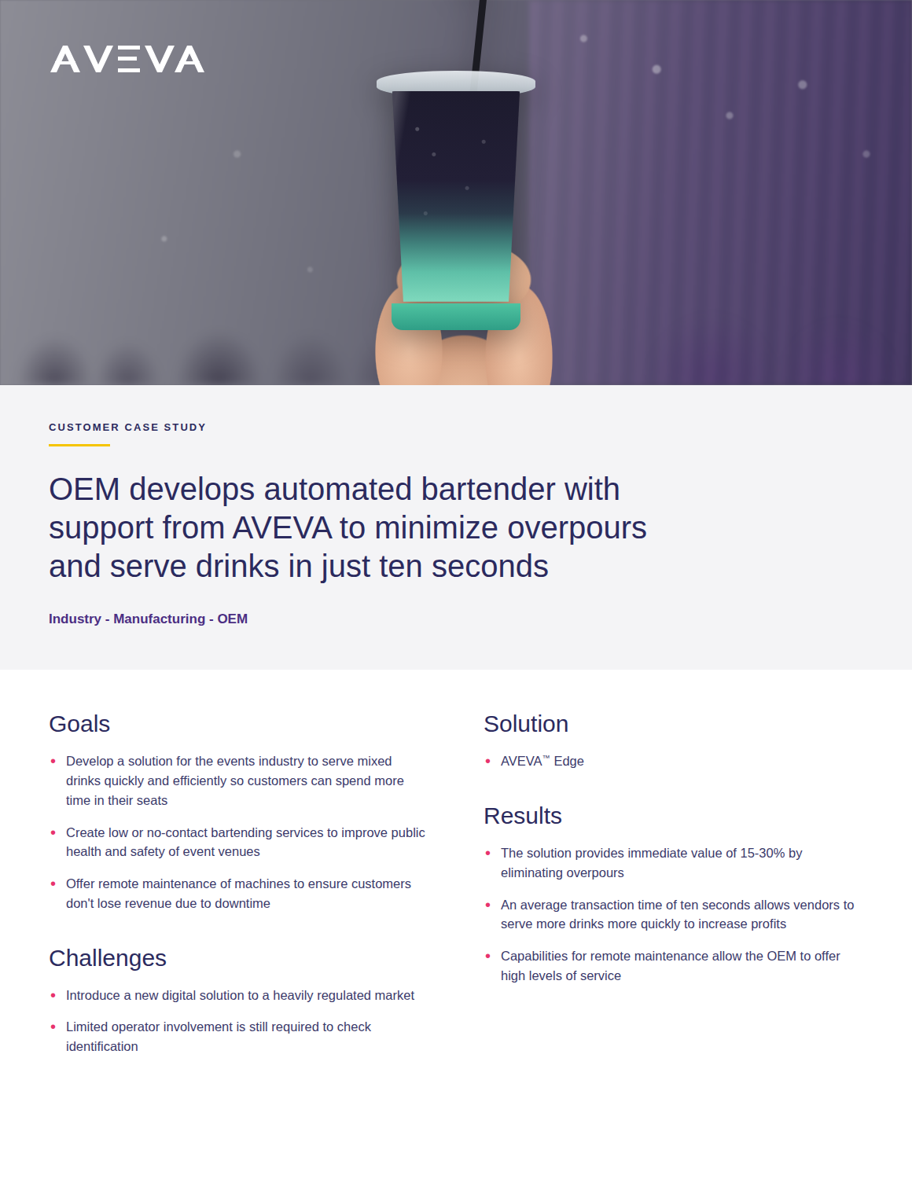Customer Case Study
OEM develops automated bartender with support from AVEVA to minimize overpours and serve drinks in just ten seconds
Industry - Manufacturing - OEM
Goals
Develop a solution for the events industry to serve mixed drinks quickly and efficiently so customers can spend more time in their seats
Create low or no-contact bartending services to improve public health and safety of event venues
Offer remote maintenance of machines to ensure customers don't lose revenue due to downtime
Challenges
Introduce a new digital solution to a heavily regulated market
Limited operator involvement is still required to check identification
Solution
AVEVA™ Edge
Results
The solution provides immediate value of 15-30% by eliminating overpours
An average transaction time of ten seconds allows vendors to serve more drinks more quickly to increase profits
Capabilities for remote maintenance allow the OEM to offer high levels of service